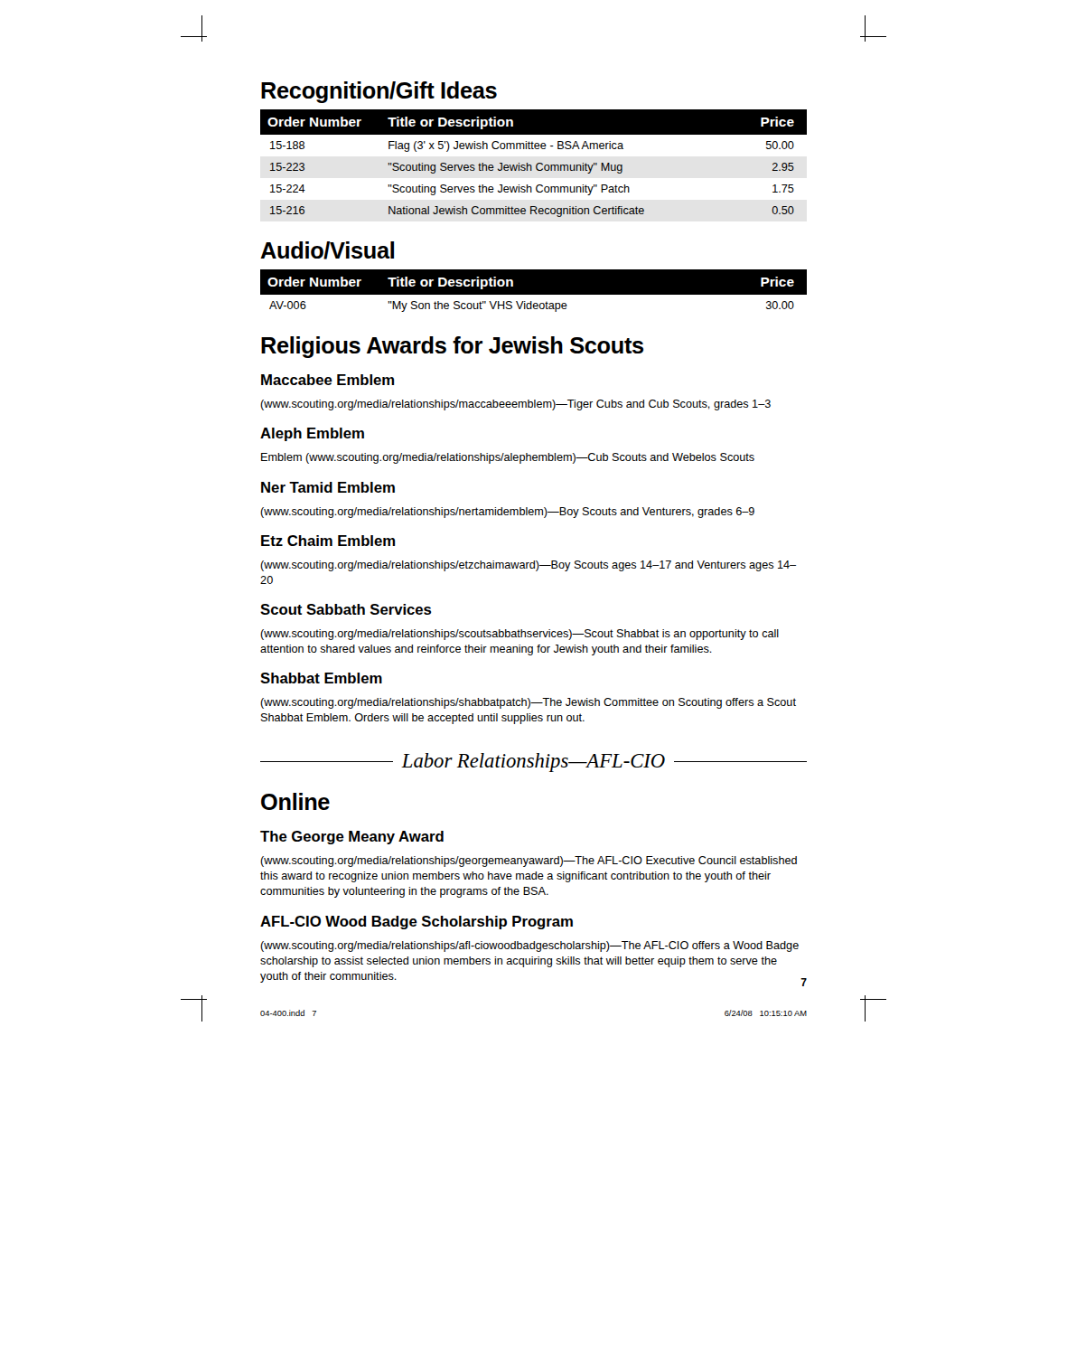Recognition/Gift Ideas
| Order Number | Title or Description | Price |
| --- | --- | --- |
| 15-188 | Flag (3' x 5') Jewish Committee - BSA America | 50.00 |
| 15-223 | "Scouting Serves the Jewish Community" Mug | 2.95 |
| 15-224 | "Scouting Serves the Jewish Community" Patch | 1.75 |
| 15-216 | National Jewish Committee Recognition Certificate | 0.50 |
Audio/Visual
| Order Number | Title or Description | Price |
| --- | --- | --- |
| AV-006 | "My Son the Scout" VHS Videotape | 30.00 |
Religious Awards for Jewish Scouts
Maccabee Emblem
(www.scouting.org/media/relationships/maccabeeemblem)—Tiger Cubs and Cub Scouts, grades 1–3
Aleph Emblem
Emblem (www.scouting.org/media/relationships/alephemblem)—Cub Scouts and Webelos Scouts
Ner Tamid Emblem
(www.scouting.org/media/relationships/nertamidemblem)—Boy Scouts and Venturers, grades 6–9
Etz Chaim Emblem
(www.scouting.org/media/relationships/etzchaimaward)—Boy Scouts ages 14–17 and Venturers ages 14–20
Scout Sabbath Services
(www.scouting.org/media/relationships/scoutsabbathservices)—Scout Shabbat is an opportunity to call attention to shared values and reinforce their meaning for Jewish youth and their families.
Shabbat Emblem
(www.scouting.org/media/relationships/shabbatpatch)—The Jewish Committee on Scouting offers a Scout Shabbat Emblem. Orders will be accepted until supplies run out.
Labor Relationships—AFL-CIO
Online
The George Meany Award
(www.scouting.org/media/relationships/georgemeanyaward)—The AFL-CIO Executive Council established this award to recognize union members who have made a significant contribution to the youth of their communities by volunteering in the programs of the BSA.
AFL-CIO Wood Badge Scholarship Program
(www.scouting.org/media/relationships/afl-ciowoodbadgescholarship)—The AFL-CIO offers a Wood Badge scholarship to assist selected union members in acquiring skills that will better equip them to serve the youth of their communities.
7
04-400.indd 7 6/24/08 10:15:10 AM